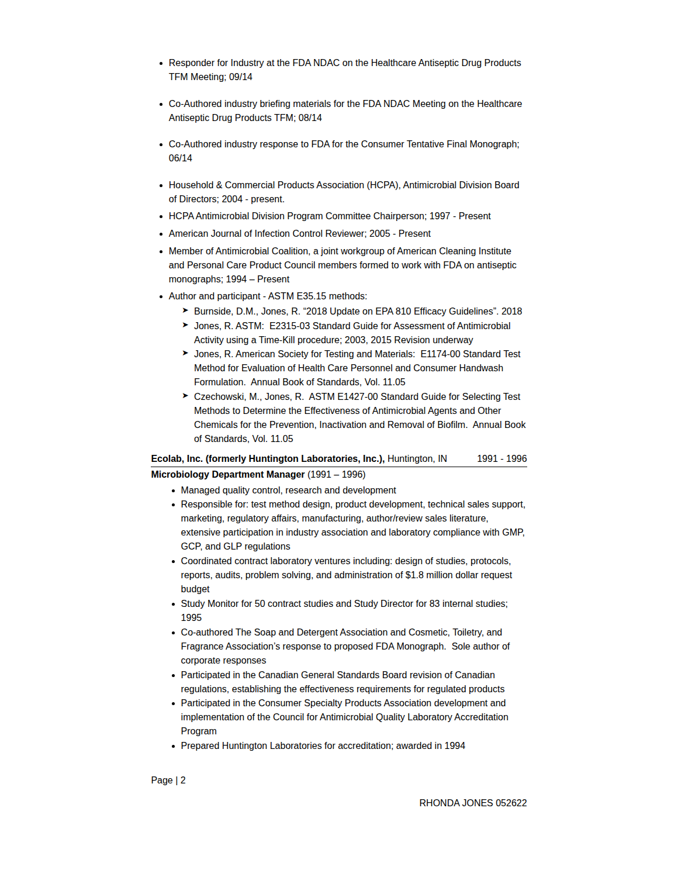Responder for Industry at the FDA NDAC on the Healthcare Antiseptic Drug Products TFM Meeting; 09/14
Co-Authored industry briefing materials for the FDA NDAC Meeting on the Healthcare Antiseptic Drug Products TFM; 08/14
Co-Authored industry response to FDA for the Consumer Tentative Final Monograph; 06/14
Household & Commercial Products Association (HCPA), Antimicrobial Division Board of Directors; 2004 - present.
HCPA Antimicrobial Division Program Committee Chairperson; 1997 - Present
American Journal of Infection Control Reviewer; 2005 - Present
Member of Antimicrobial Coalition, a joint workgroup of American Cleaning Institute and Personal Care Product Council members formed to work with FDA on antiseptic monographs; 1994 – Present
Author and participant - ASTM E35.15 methods:
Burnside, D.M., Jones, R. “2018 Update on EPA 810 Efficacy Guidelines”. 2018
Jones, R. ASTM: E2315-03 Standard Guide for Assessment of Antimicrobial Activity using a Time-Kill procedure; 2003, 2015 Revision underway
Jones, R. American Society for Testing and Materials: E1174-00 Standard Test Method for Evaluation of Health Care Personnel and Consumer Handwash Formulation. Annual Book of Standards, Vol. 11.05
Czechowski, M., Jones, R. ASTM E1427-00 Standard Guide for Selecting Test Methods to Determine the Effectiveness of Antimicrobial Agents and Other Chemicals for the Prevention, Inactivation and Removal of Biofilm. Annual Book of Standards, Vol. 11.05
1991 - 1996 Ecolab, Inc. (formerly Huntington Laboratories, Inc.), Huntington, IN
Microbiology Department Manager (1991 – 1996)
Managed quality control, research and development
Responsible for: test method design, product development, technical sales support, marketing, regulatory affairs, manufacturing, author/review sales literature, extensive participation in industry association and laboratory compliance with GMP, GCP, and GLP regulations
Coordinated contract laboratory ventures including: design of studies, protocols, reports, audits, problem solving, and administration of $1.8 million dollar request budget
Study Monitor for 50 contract studies and Study Director for 83 internal studies; 1995
Co-authored The Soap and Detergent Association and Cosmetic, Toiletry, and Fragrance Association’s response to proposed FDA Monograph. Sole author of corporate responses
Participated in the Canadian General Standards Board revision of Canadian regulations, establishing the effectiveness requirements for regulated products
Participated in the Consumer Specialty Products Association development and implementation of the Council for Antimicrobial Quality Laboratory Accreditation Program
Prepared Huntington Laboratories for accreditation; awarded in 1994
Page | 2
RHONDA JONES 052622